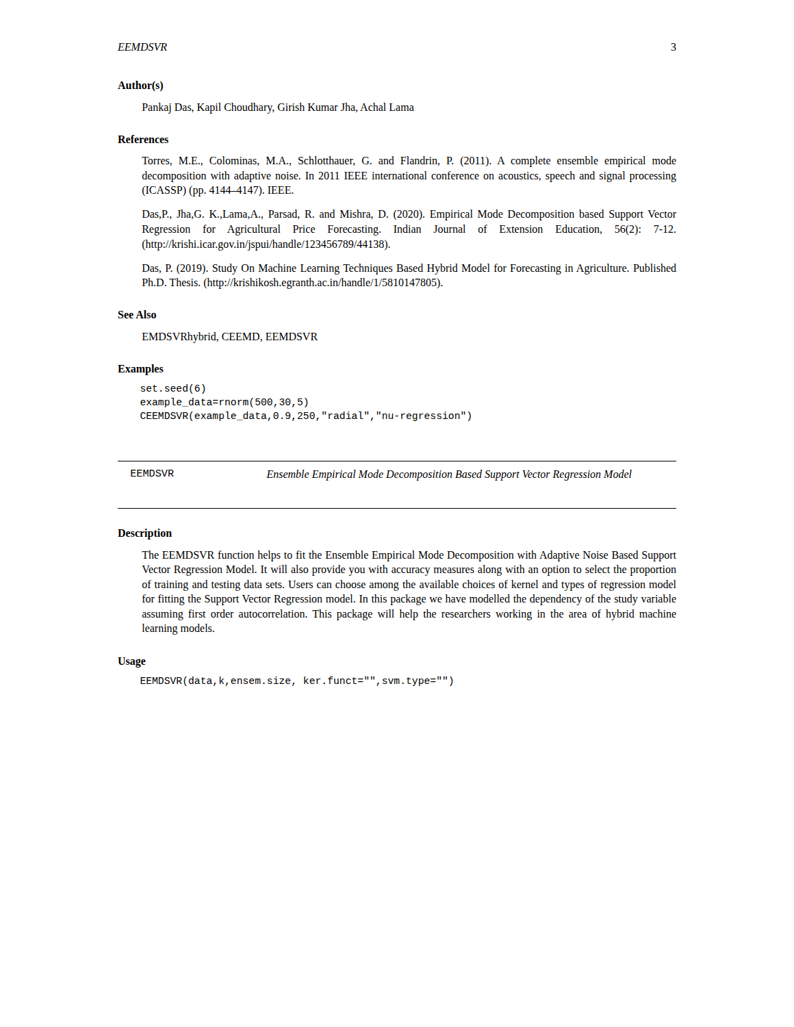EEMDSVR 3
Author(s)
Pankaj Das, Kapil Choudhary, Girish Kumar Jha, Achal Lama
References
Torres, M.E., Colominas, M.A., Schlotthauer, G. and Flandrin, P. (2011). A complete ensemble empirical mode decomposition with adaptive noise. In 2011 IEEE international conference on acoustics, speech and signal processing (ICASSP) (pp. 4144–4147). IEEE.
Das,P., Jha,G. K.,Lama,A., Parsad, R. and Mishra, D. (2020). Empirical Mode Decomposition based Support Vector Regression for Agricultural Price Forecasting. Indian Journal of Extension Education, 56(2): 7-12. (http://krishi.icar.gov.in/jspui/handle/123456789/44138).
Das, P. (2019). Study On Machine Learning Techniques Based Hybrid Model for Forecasting in Agriculture. Published Ph.D. Thesis. (http://krishikosh.egranth.ac.in/handle/1/5810147805).
See Also
EMDSVRhybrid, CEEMD, EEMDSVR
Examples
set.seed(6)
example_data=rnorm(500,30,5)
CEEMDSVR(example_data,0.9,250,"radial","nu-regression")
EEMDSVR
Ensemble Empirical Mode Decomposition Based Support Vector Regression Model
Description
The EEMDSVR function helps to fit the Ensemble Empirical Mode Decomposition with Adaptive Noise Based Support Vector Regression Model. It will also provide you with accuracy measures along with an option to select the proportion of training and testing data sets. Users can choose among the available choices of kernel and types of regression model for fitting the Support Vector Regression model. In this package we have modelled the dependency of the study variable assuming first order autocorrelation. This package will help the researchers working in the area of hybrid machine learning models.
Usage
EEMDSVR(data,k,ensem.size, ker.funct="",svm.type="")